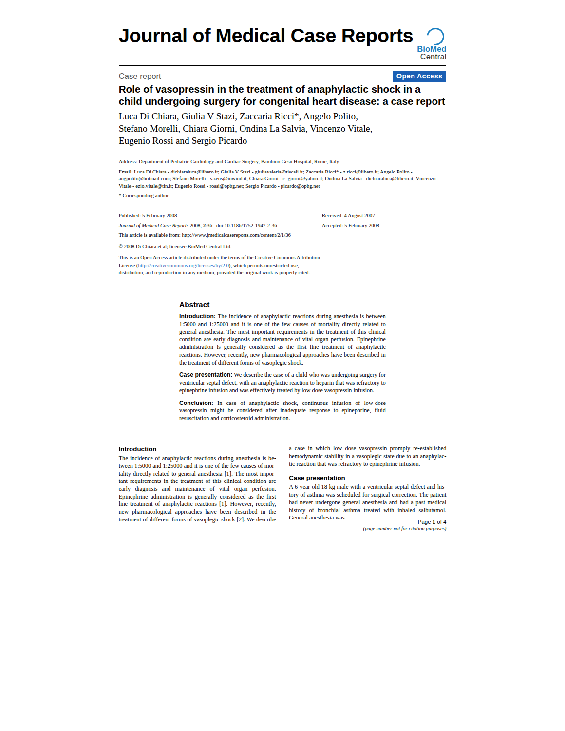Journal of Medical Case Reports
BioMed Central
Case report
Open Access
Role of vasopressin in the treatment of anaphylactic shock in a child undergoing surgery for congenital heart disease: a case report
Luca Di Chiara, Giulia V Stazi, Zaccaria Ricci*, Angelo Polito,
Stefano Morelli, Chiara Giorni, Ondina La Salvia, Vincenzo Vitale,
Eugenio Rossi and Sergio Picardo
Address: Department of Pediatric Cardiology and Cardiac Surgery, Bambino Gesù Hospital, Rome, Italy
Email: Luca Di Chiara - dichiaraluca@libero.it; Giulia V Stazi - giuliavaleria@tiscali.it; Zaccaria Ricci* - z.ricci@libero.it; Angelo Polito - angpolito@hotmail.com; Stefano Morelli - s.zeus@inwind.it; Chiara Giorni - c_giorni@yahoo.it; Ondina La Salvia - dichiaraluca@libero.it; Vincenzo Vitale - ezio.vitale@tin.it; Eugenio Rossi - rossi@opbg.net; Sergio Picardo - picardo@opbg.net
* Corresponding author
Published: 5 February 2008
Journal of Medical Case Reports 2008, 2:36 doi:10.1186/1752-1947-2-36
This article is available from: http://www.jmedicalcasereports.com/content/2/1/36
© 2008 Di Chiara et al; licensee BioMed Central Ltd.
This is an Open Access article distributed under the terms of the Creative Commons Attribution License (http://creativecommons.org/licenses/by/2.0), which permits unrestricted use, distribution, and reproduction in any medium, provided the original work is properly cited.
Received: 4 August 2007
Accepted: 5 February 2008
Abstract
Introduction: The incidence of anaphylactic reactions during anesthesia is between 1:5000 and 1:25000 and it is one of the few causes of mortality directly related to general anesthesia. The most important requirements in the treatment of this clinical condition are early diagnosis and maintenance of vital organ perfusion. Epinephrine administration is generally considered as the first line treatment of anaphylactic reactions. However, recently, new pharmacological approaches have been described in the treatment of different forms of vasoplegic shock.
Case presentation: We describe the case of a child who was undergoing surgery for ventricular septal defect, with an anaphylactic reaction to heparin that was refractory to epinephrine infusion and was effectively treated by low dose vasopressin infusion.
Conclusion: In case of anaphylactic shock, continuous infusion of low-dose vasopressin might be considered after inadequate response to epinephrine, fluid resuscitation and corticosteroid administration.
Introduction
The incidence of anaphylactic reactions during anesthesia is between 1:5000 and 1:25000 and it is one of the few causes of mortality directly related to general anesthesia [1]. The most important requirements in the treatment of this clinical condition are early diagnosis and maintenance of vital organ perfusion. Epinephrine administration is generally considered as the first line treatment of anaphylactic reactions [1]. However, recently, new pharmacological approaches have been described in the treatment of different forms of vasoplegic shock [2]. We describe a case in which low dose vasopressin promply re-established hemodynamic stability in a vasoplegic state due to an anaphylactic reaction that was refractory to epinephrine infusion.
Case presentation
A 6-year-old 18 kg male with a ventricular septal defect and history of asthma was scheduled for surgical correction. The patient had never undergone general anesthesia and had a past medical history of bronchial asthma treated with inhaled salbutamol. General anesthesia was
Page 1 of 4
(page number not for citation purposes)